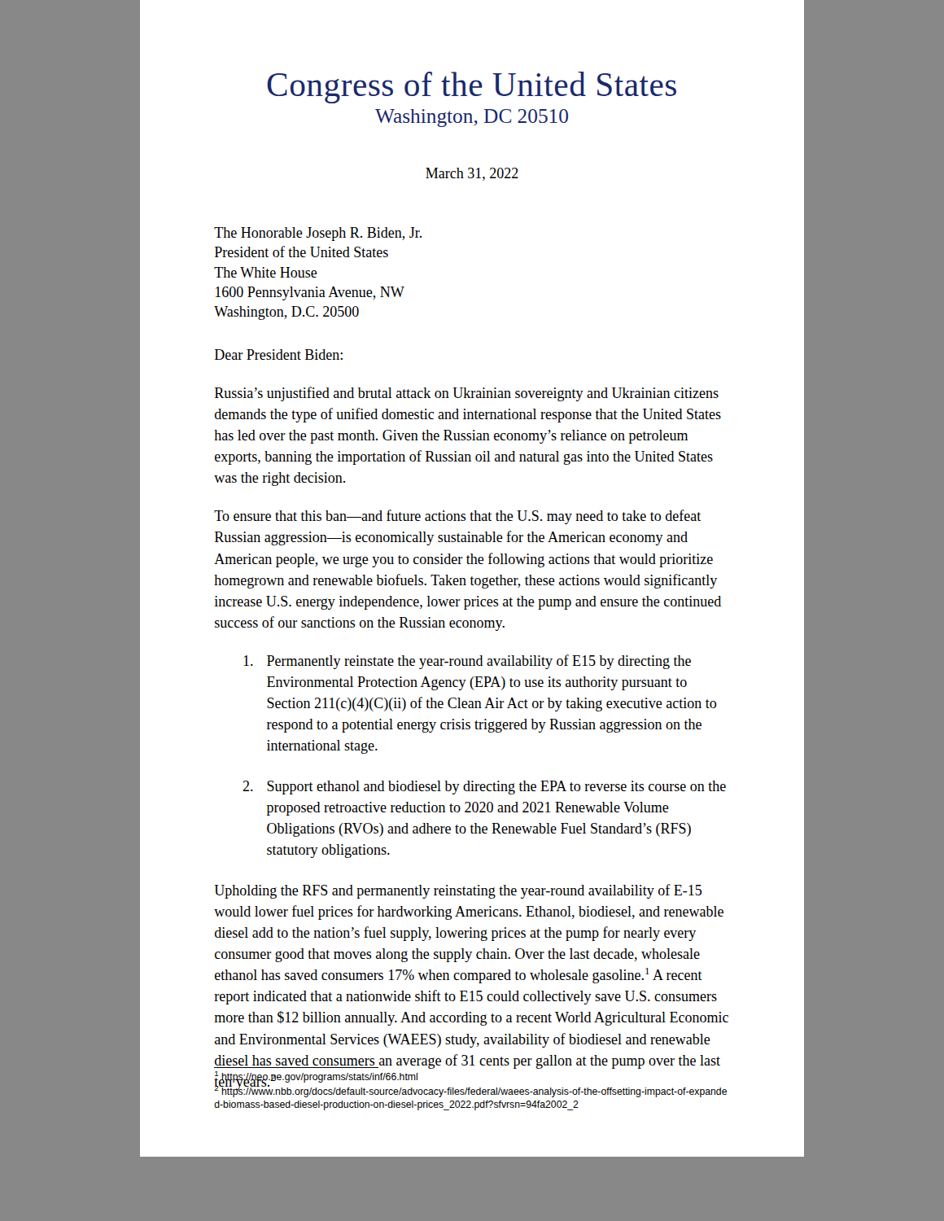Congress of the United States
Washington, DC 20510
March 31, 2022
The Honorable Joseph R. Biden, Jr.
President of the United States
The White House
1600 Pennsylvania Avenue, NW
Washington, D.C. 20500
Dear President Biden:
Russia’s unjustified and brutal attack on Ukrainian sovereignty and Ukrainian citizens demands the type of unified domestic and international response that the United States has led over the past month. Given the Russian economy’s reliance on petroleum exports, banning the importation of Russian oil and natural gas into the United States was the right decision.
To ensure that this ban—and future actions that the U.S. may need to take to defeat Russian aggression—is economically sustainable for the American economy and American people, we urge you to consider the following actions that would prioritize homegrown and renewable biofuels. Taken together, these actions would significantly increase U.S. energy independence, lower prices at the pump and ensure the continued success of our sanctions on the Russian economy.
Permanently reinstate the year-round availability of E15 by directing the Environmental Protection Agency (EPA) to use its authority pursuant to Section 211(c)(4)(C)(ii) of the Clean Air Act or by taking executive action to respond to a potential energy crisis triggered by Russian aggression on the international stage.
Support ethanol and biodiesel by directing the EPA to reverse its course on the proposed retroactive reduction to 2020 and 2021 Renewable Volume Obligations (RVOs) and adhere to the Renewable Fuel Standard’s (RFS) statutory obligations.
Upholding the RFS and permanently reinstating the year-round availability of E-15 would lower fuel prices for hardworking Americans. Ethanol, biodiesel, and renewable diesel add to the nation’s fuel supply, lowering prices at the pump for nearly every consumer good that moves along the supply chain. Over the last decade, wholesale ethanol has saved consumers 17% when compared to wholesale gasoline.1 A recent report indicated that a nationwide shift to E15 could collectively save U.S. consumers more than $12 billion annually. And according to a recent World Agricultural Economic and Environmental Services (WAEES) study, availability of biodiesel and renewable diesel has saved consumers an average of 31 cents per gallon at the pump over the last ten years.2
1 https://neo.ne.gov/programs/stats/inf/66.html
2 https://www.nbb.org/docs/default-source/advocacy-files/federal/waees-analysis-of-the-offsetting-impact-of-expanded-biomass-based-diesel-production-on-diesel-prices_2022.pdf?sfvrsn=94fa2002_2